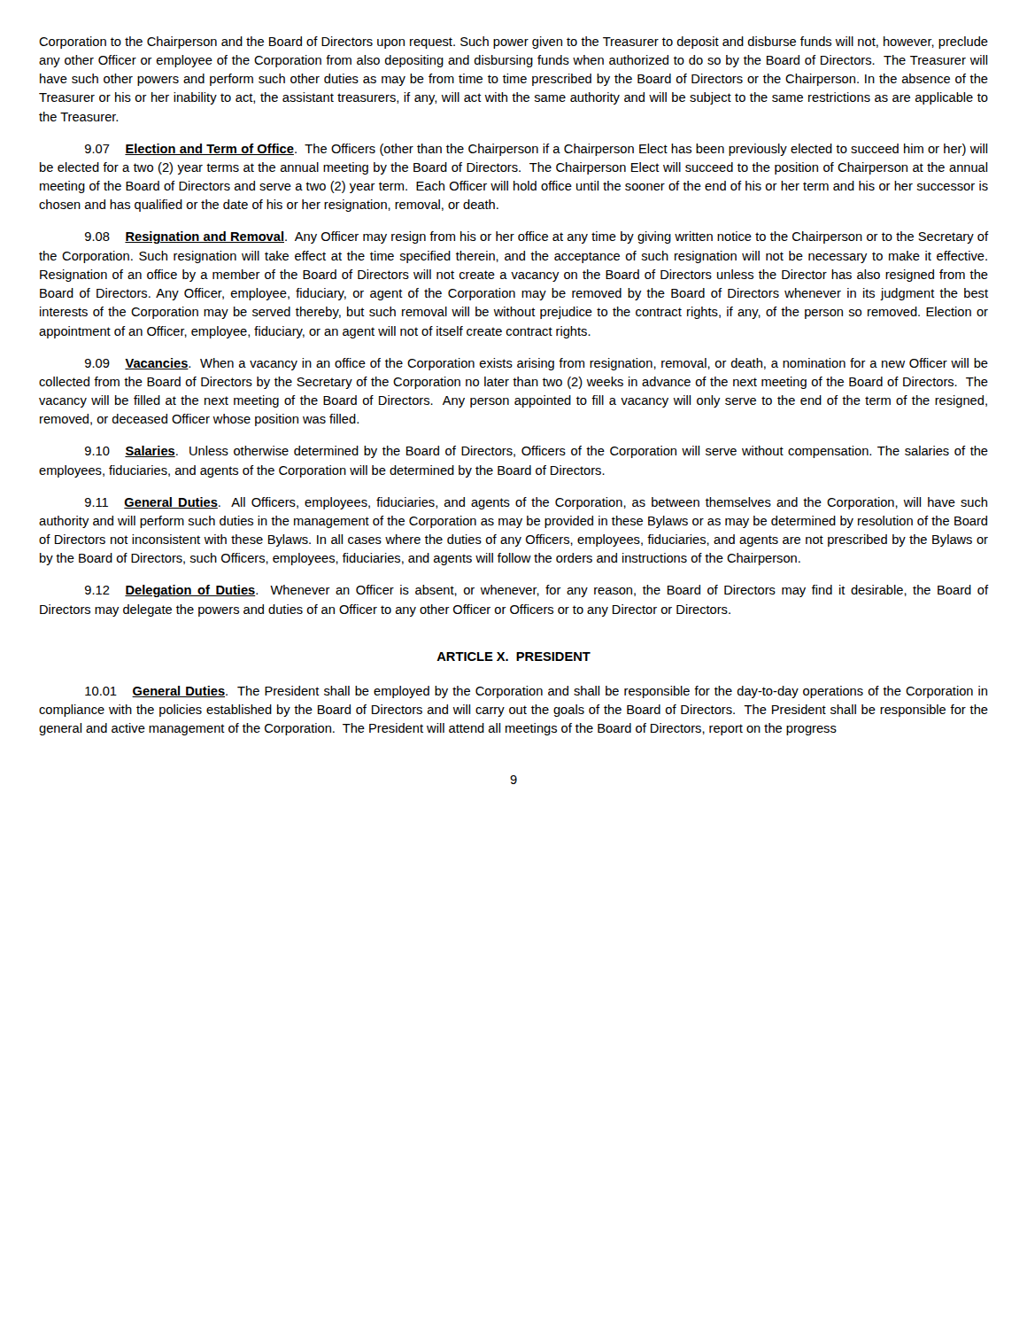Corporation to the Chairperson and the Board of Directors upon request. Such power given to the Treasurer to deposit and disburse funds will not, however, preclude any other Officer or employee of the Corporation from also depositing and disbursing funds when authorized to do so by the Board of Directors. The Treasurer will have such other powers and perform such other duties as may be from time to time prescribed by the Board of Directors or the Chairperson. In the absence of the Treasurer or his or her inability to act, the assistant treasurers, if any, will act with the same authority and will be subject to the same restrictions as are applicable to the Treasurer.
9.07 Election and Term of Office. The Officers (other than the Chairperson if a Chairperson Elect has been previously elected to succeed him or her) will be elected for a two (2) year terms at the annual meeting by the Board of Directors. The Chairperson Elect will succeed to the position of Chairperson at the annual meeting of the Board of Directors and serve a two (2) year term. Each Officer will hold office until the sooner of the end of his or her term and his or her successor is chosen and has qualified or the date of his or her resignation, removal, or death.
9.08 Resignation and Removal. Any Officer may resign from his or her office at any time by giving written notice to the Chairperson or to the Secretary of the Corporation. Such resignation will take effect at the time specified therein, and the acceptance of such resignation will not be necessary to make it effective. Resignation of an office by a member of the Board of Directors will not create a vacancy on the Board of Directors unless the Director has also resigned from the Board of Directors. Any Officer, employee, fiduciary, or agent of the Corporation may be removed by the Board of Directors whenever in its judgment the best interests of the Corporation may be served thereby, but such removal will be without prejudice to the contract rights, if any, of the person so removed. Election or appointment of an Officer, employee, fiduciary, or an agent will not of itself create contract rights.
9.09 Vacancies. When a vacancy in an office of the Corporation exists arising from resignation, removal, or death, a nomination for a new Officer will be collected from the Board of Directors by the Secretary of the Corporation no later than two (2) weeks in advance of the next meeting of the Board of Directors. The vacancy will be filled at the next meeting of the Board of Directors. Any person appointed to fill a vacancy will only serve to the end of the term of the resigned, removed, or deceased Officer whose position was filled.
9.10 Salaries. Unless otherwise determined by the Board of Directors, Officers of the Corporation will serve without compensation. The salaries of the employees, fiduciaries, and agents of the Corporation will be determined by the Board of Directors.
9.11 General Duties. All Officers, employees, fiduciaries, and agents of the Corporation, as between themselves and the Corporation, will have such authority and will perform such duties in the management of the Corporation as may be provided in these Bylaws or as may be determined by resolution of the Board of Directors not inconsistent with these Bylaws. In all cases where the duties of any Officers, employees, fiduciaries, and agents are not prescribed by the Bylaws or by the Board of Directors, such Officers, employees, fiduciaries, and agents will follow the orders and instructions of the Chairperson.
9.12 Delegation of Duties. Whenever an Officer is absent, or whenever, for any reason, the Board of Directors may find it desirable, the Board of Directors may delegate the powers and duties of an Officer to any other Officer or Officers or to any Director or Directors.
ARTICLE X. PRESIDENT
10.01 General Duties. The President shall be employed by the Corporation and shall be responsible for the day-to-day operations of the Corporation in compliance with the policies established by the Board of Directors and will carry out the goals of the Board of Directors. The President shall be responsible for the general and active management of the Corporation. The President will attend all meetings of the Board of Directors, report on the progress
9